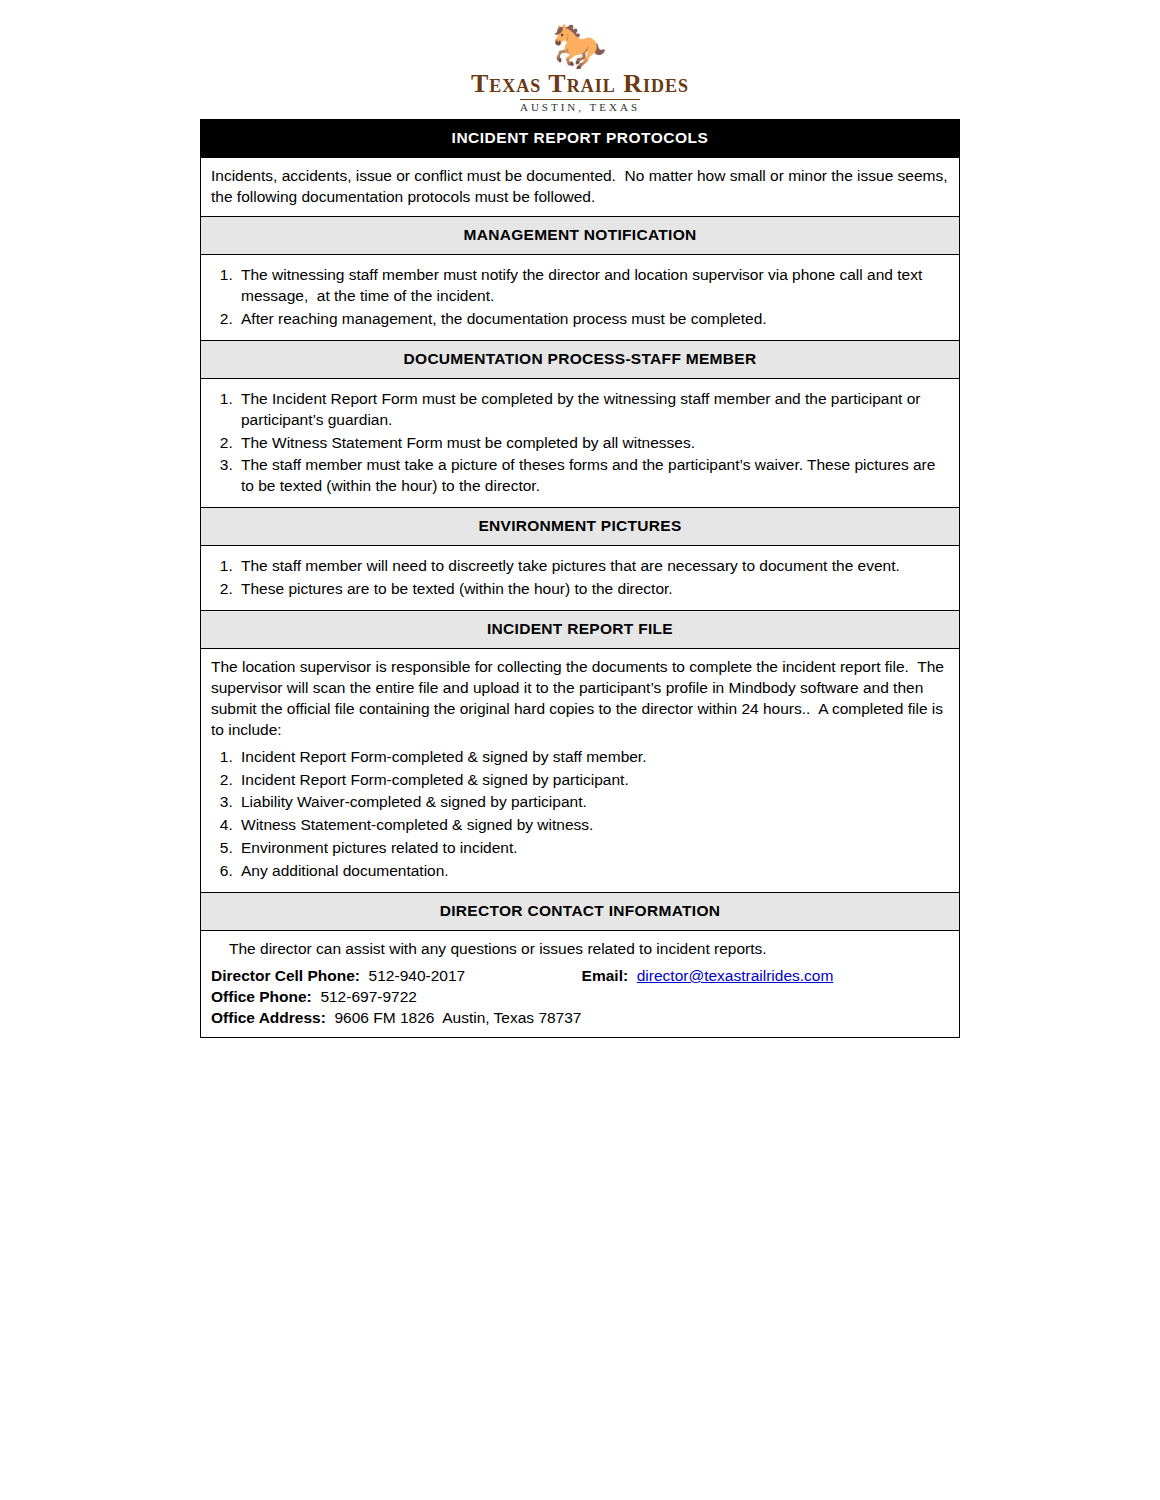🐎
Texas Trail Rides
Austin, Texas
| INCIDENT REPORT PROTOCOLS |
| Incidents, accidents, issue or conflict must be documented. No matter how small or minor the issue seems, the following documentation protocols must be followed. |
| MANAGEMENT NOTIFICATION |
| The witnessing staff member must notify the director and location supervisor via phone call and text message, at the time of the incident. After reaching management, the documentation process must be completed. |
| DOCUMENTATION PROCESS-STAFF MEMBER |
| The Incident Report Form must be completed by the witnessing staff member and the participant or participant’s guardian. The Witness Statement Form must be completed by all witnesses. The staff member must take a picture of theses forms and the participant’s waiver. These pictures are to be texted (within the hour) to the director. |
| ENVIRONMENT PICTURES |
| The staff member will need to discreetly take pictures that are necessary to document the event. These pictures are to be texted (within the hour) to the director. |
| INCIDENT REPORT FILE |
| The location supervisor is responsible for collecting the documents to complete the incident report file. The supervisor will scan the entire file and upload it to the participant’s profile in Mindbody software and then submit the official file containing the original hard copies to the director within 24 hours.. A completed file is to include: Incident Report Form-completed & signed by staff member. Incident Report Form-completed & signed by participant. Liability Waiver-completed & signed by participant. Witness Statement-completed & signed by witness. Environment pictures related to incident. Any additional documentation. |
| DIRECTOR CONTACT INFORMATION |
| The director can assist with any questions or issues related to incident reports. Director Cell Phone: 512-940-2017 Email: director@texastrailrides.com Office Phone: 512-697-9722 Office Address: 9606 FM 1826 Austin, Texas 78737 |